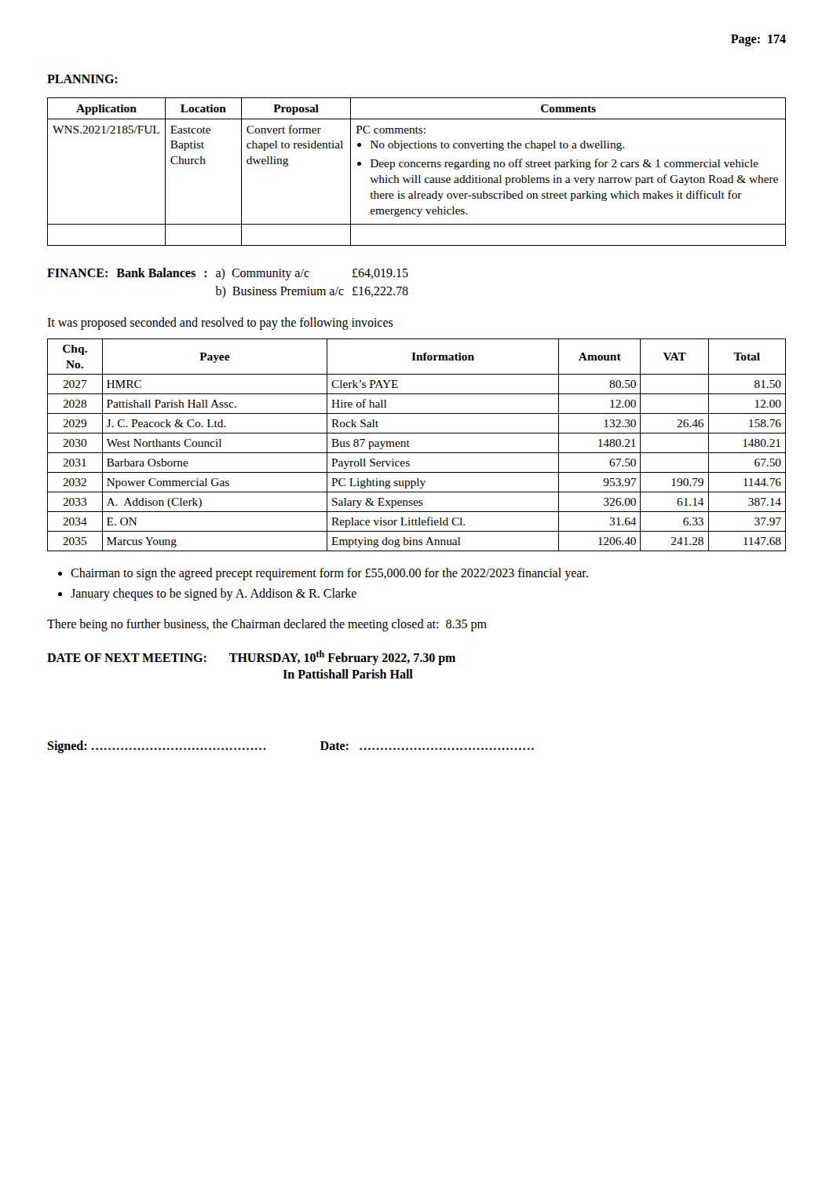Page: 174
PLANNING:
| Application | Location | Proposal | Comments |
| --- | --- | --- | --- |
| WNS.2021/2185/FUL | Eastcote Baptist Church | Convert former chapel to residential dwelling | PC comments: No objections to converting the chapel to a dwelling. Deep concerns regarding no off street parking for 2 cars & 1 commercial vehicle which will cause additional problems in a very narrow part of Gayton Road & where there is already over-subscribed on street parking which makes it difficult for emergency vehicles. |
| FINANCE: | Bank Balances | : | a) Community a/c | £64,019.15 |
| | | | b) Business Premium a/c | £16,222.78 |
It was proposed seconded and resolved to pay the following invoices
| Chq. No. | Payee | Information | Amount | VAT | Total |
| --- | --- | --- | --- | --- | --- |
| 2027 | HMRC | Clerk’s PAYE | 80.50 | | 81.50 |
| 2028 | Pattishall Parish Hall Assc. | Hire of hall | 12.00 | | 12.00 |
| 2029 | J. C. Peacock & Co. Ltd. | Rock Salt | 132.30 | 26.46 | 158.76 |
| 2030 | West Northants Council | Bus 87 payment | 1480.21 | | 1480.21 |
| 2031 | Barbara Osborne | Payroll Services | 67.50 | | 67.50 |
| 2032 | Npower Commercial Gas | PC Lighting supply | 953.97 | 190.79 | 1144.76 |
| 2033 | A. Addison (Clerk) | Salary & Expenses | 326.00 | 61.14 | 387.14 |
| 2034 | E. ON | Replace visor Littlefield Cl. | 31.64 | 6.33 | 37.97 |
| 2035 | Marcus Young | Emptying dog bins Annual | 1206.40 | 241.28 | 1147.68 |
Chairman to sign the agreed precept requirement form for £55,000.00 for the 2022/2023 financial year.
January cheques to be signed by A. Addison & R. Clarke
There being no further business, the Chairman declared the meeting closed at: 8.35 pm
DATE OF NEXT MEETING: THURSDAY, 10th February 2022, 7.30 pm
In Pattishall Parish Hall
Signed: …………………………………… Date: ……………………………………